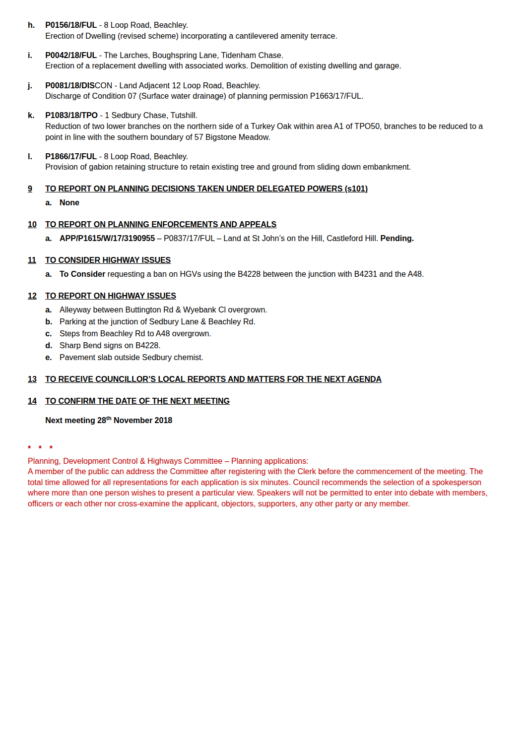h. P0156/18/FUL - 8 Loop Road, Beachley.
Erection of Dwelling (revised scheme) incorporating a cantilevered amenity terrace.
i. P0042/18/FUL - The Larches, Boughspring Lane, Tidenham Chase.
Erection of a replacement dwelling with associated works. Demolition of existing dwelling and garage.
j. P0081/18/DISCON - Land Adjacent 12 Loop Road, Beachley.
Discharge of Condition 07 (Surface water drainage) of planning permission P1663/17/FUL.
k. P1083/18/TPO - 1 Sedbury Chase, Tutshill.
Reduction of two lower branches on the northern side of a Turkey Oak within area A1 of TPO50, branches to be reduced to a point in line with the southern boundary of 57 Bigstone Meadow.
l. P1866/17/FUL - 8 Loop Road, Beachley.
Provision of gabion retaining structure to retain existing tree and ground from sliding down embankment.
9 TO REPORT ON PLANNING DECISIONS TAKEN UNDER DELEGATED POWERS (s101)
a. None
10 TO REPORT ON PLANNING ENFORCEMENTS AND APPEALS
a. APP/P1615/W/17/3190955 – P0837/17/FUL – Land at St John’s on the Hill, Castleford Hill. Pending.
11 TO CONSIDER HIGHWAY ISSUES
a. To Consider requesting a ban on HGVs using the B4228 between the junction with B4231 and the A48.
12 TO REPORT ON HIGHWAY ISSUES
a. Alleyway between Buttington Rd & Wyebank Cl overgrown.
b. Parking at the junction of Sedbury Lane & Beachley Rd.
c. Steps from Beachley Rd to A48 overgrown.
d. Sharp Bend signs on B4228.
e. Pavement slab outside Sedbury chemist.
13 TO RECEIVE COUNCILLOR’S LOCAL REPORTS AND MATTERS FOR THE NEXT AGENDA
14 TO CONFIRM THE DATE OF THE NEXT MEETING
Next meeting 28th November 2018
* * *
Planning, Development Control & Highways Committee – Planning applications:
A member of the public can address the Committee after registering with the Clerk before the commencement of the meeting. The total time allowed for all representations for each application is six minutes. Council recommends the selection of a spokesperson where more than one person wishes to present a particular view. Speakers will not be permitted to enter into debate with members, officers or each other nor cross-examine the applicant, objectors, supporters, any other party or any member.